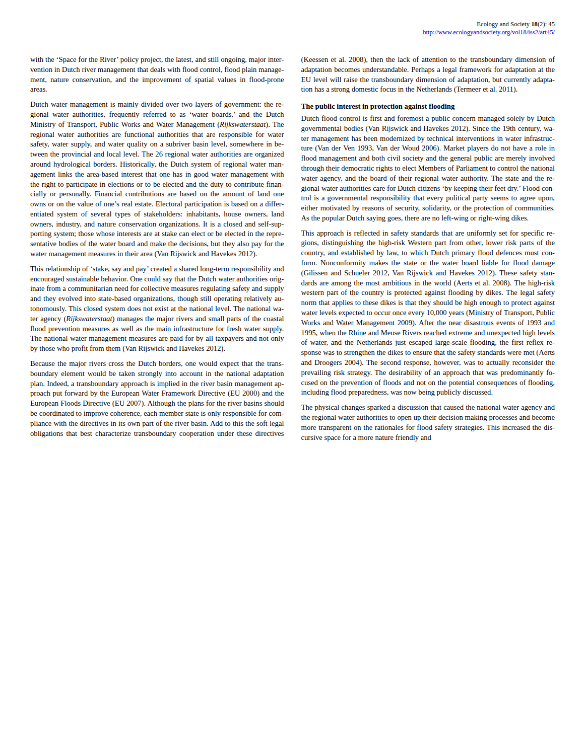Ecology and Society 18(2): 45
http://www.ecologyandsociety.org/vol18/iss2/art45/
with the ‘Space for the River’ policy project, the latest, and still ongoing, major intervention in Dutch river management that deals with flood control, flood plain management, nature conservation, and the improvement of spatial values in flood-prone areas.
Dutch water management is mainly divided over two layers of government: the regional water authorities, frequently referred to as ‘water boards,’ and the Dutch Ministry of Transport, Public Works and Water Management (Rijkswaterstaat). The regional water authorities are functional authorities that are responsible for water safety, water supply, and water quality on a subriver basin level, somewhere in between the provincial and local level. The 26 regional water authorities are organized around hydrological borders. Historically, the Dutch system of regional water management links the area-based interest that one has in good water management with the right to participate in elections or to be elected and the duty to contribute financially or personally. Financial contributions are based on the amount of land one owns or on the value of one’s real estate. Electoral participation is based on a differentiated system of several types of stakeholders: inhabitants, house owners, land owners, industry, and nature conservation organizations. It is a closed and self-supporting system; those whose interests are at stake can elect or be elected in the representative bodies of the water board and make the decisions, but they also pay for the water management measures in their area (Van Rijswick and Havekes 2012).
This relationship of ‘stake, say and pay’ created a shared long-term responsibility and encouraged sustainable behavior. One could say that the Dutch water authorities originate from a communitarian need for collective measures regulating safety and supply and they evolved into state-based organizations, though still operating relatively autonomously. This closed system does not exist at the national level. The national water agency (Rijkswaterstaat) manages the major rivers and small parts of the coastal flood prevention measures as well as the main infrastructure for fresh water supply. The national water management measures are paid for by all taxpayers and not only by those who profit from them (Van Rijswick and Havekes 2012).
Because the major rivers cross the Dutch borders, one would expect that the transboundary element would be taken strongly into account in the national adaptation plan. Indeed, a transboundary approach is implied in the river basin management approach put forward by the European Water Framework Directive (EU 2000) and the European Floods Directive (EU 2007). Although the plans for the river basins should be coordinated to improve coherence, each member state is only responsible for compliance with the directives in its own part of the river basin. Add to this the soft legal obligations that best characterize transboundary cooperation under these directives (Keessen et al. 2008), then the lack of attention to the transboundary dimension of adaptation becomes understandable. Perhaps a legal framework for adaptation at the EU level will raise the transboundary dimension of adaptation, but currently adaptation has a strong domestic focus in the Netherlands (Termeer et al. 2011).
The public interest in protection against flooding
Dutch flood control is first and foremost a public concern managed solely by Dutch governmental bodies (Van Rijswick and Havekes 2012). Since the 19th century, water management has been modernized by technical interventions in water infrastructure (Van der Ven 1993, Van der Woud 2006). Market players do not have a role in flood management and both civil society and the general public are merely involved through their democratic rights to elect Members of Parliament to control the national water agency, and the board of their regional water authority. The state and the regional water authorities care for Dutch citizens ‘by keeping their feet dry.’ Flood control is a governmental responsibility that every political party seems to agree upon, either motivated by reasons of security, solidarity, or the protection of communities. As the popular Dutch saying goes, there are no left-wing or right-wing dikes.
This approach is reflected in safety standards that are uniformly set for specific regions, distinguishing the high-risk Western part from other, lower risk parts of the country, and established by law, to which Dutch primary flood defences must conform. Nonconformity makes the state or the water board liable for flood damage (Gilissen and Schueler 2012, Van Rijswick and Havekes 2012). These safety standards are among the most ambitious in the world (Aerts et al. 2008). The high-risk western part of the country is protected against flooding by dikes. The legal safety norm that applies to these dikes is that they should be high enough to protect against water levels expected to occur once every 10,000 years (Ministry of Transport, Public Works and Water Management 2009). After the near disastrous events of 1993 and 1995, when the Rhine and Meuse Rivers reached extreme and unexpected high levels of water, and the Netherlands just escaped large-scale flooding, the first reflex response was to strengthen the dikes to ensure that the safety standards were met (Aerts and Droogers 2004). The second response, however, was to actually reconsider the prevailing risk strategy. The desirability of an approach that was predominantly focused on the prevention of floods and not on the potential consequences of flooding, including flood preparedness, was now being publicly discussed.
The physical changes sparked a discussion that caused the national water agency and the regional water authorities to open up their decision making processes and become more transparent on the rationales for flood safety strategies. This increased the discursive space for a more nature friendly and